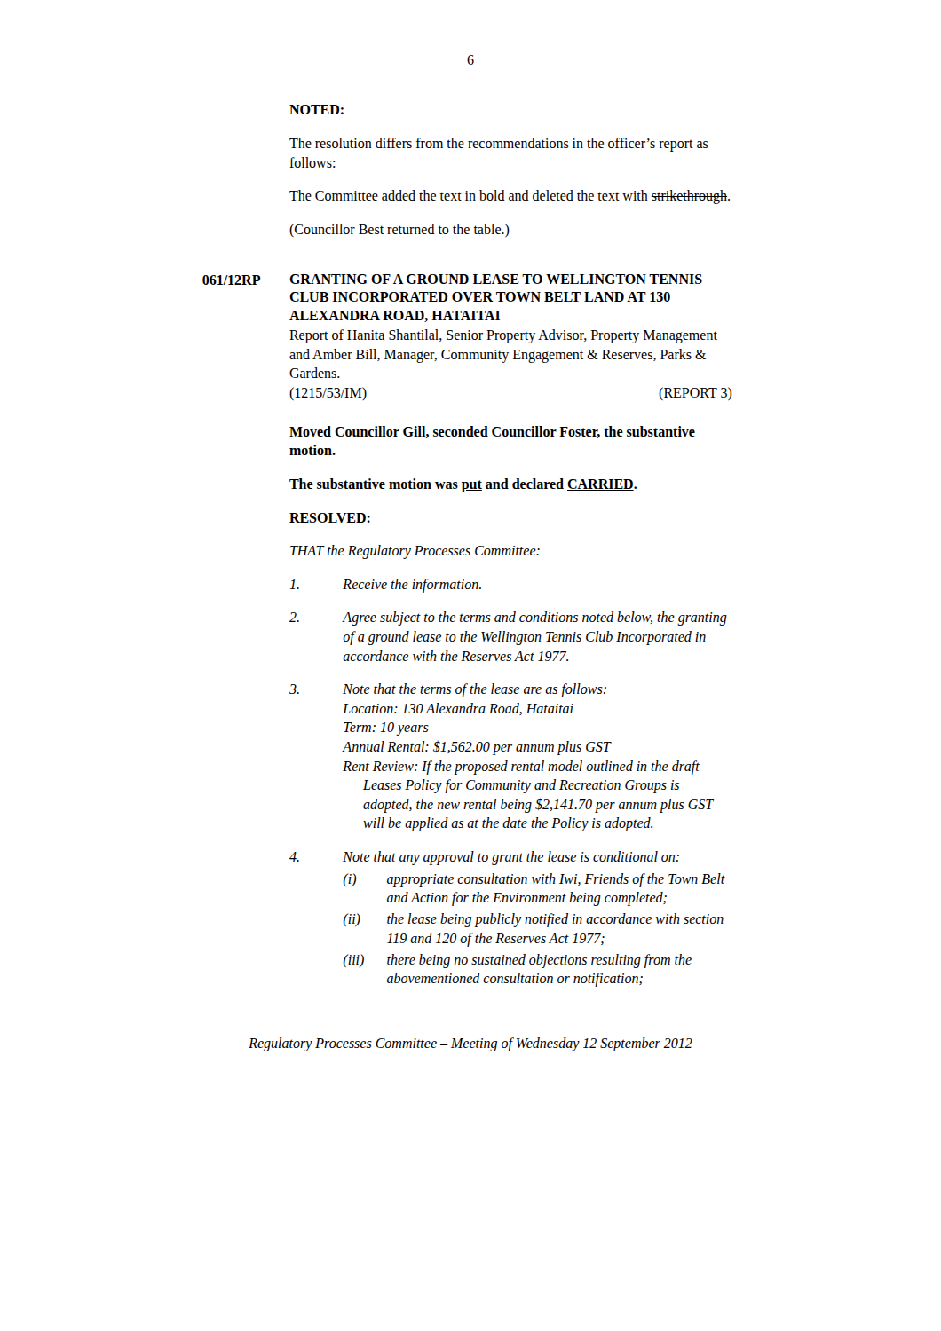6
NOTED:
The resolution differs from the recommendations in the officer’s report as follows:
The Committee added the text in bold and deleted the text with strikethrough.
(Councillor Best returned to the table.)
061/12RP
GRANTING OF A GROUND LEASE TO WELLINGTON TENNIS CLUB INCORPORATED OVER TOWN BELT LAND AT 130 ALEXANDRA ROAD, HATAITAI
Report of Hanita Shantilal, Senior Property Advisor, Property Management and Amber Bill, Manager, Community Engagement & Reserves, Parks & Gardens.
(1215/53/IM) (REPORT 3)
Moved Councillor Gill, seconded Councillor Foster, the substantive motion.
The substantive motion was put and declared CARRIED.
RESOLVED:
THAT the Regulatory Processes Committee:
1. Receive the information.
2. Agree subject to the terms and conditions noted below, the granting of a ground lease to the Wellington Tennis Club Incorporated in accordance with the Reserves Act 1977.
3.
Note that the terms of the lease are as follows:
Location: 130 Alexandra Road, Hataitai
Term: 10 years
Annual Rental: $1,562.00 per annum plus GST
Rent Review: If the proposed rental model outlined in the draft Leases Policy for Community and Recreation Groups is adopted, the new rental being $2,141.70 per annum plus GST will be applied as at the date the Policy is adopted.
4. Note that any approval to grant the lease is conditional on:
(i) appropriate consultation with Iwi, Friends of the Town Belt and Action for the Environment being completed;
(ii) the lease being publicly notified in accordance with section 119 and 120 of the Reserves Act 1977;
(iii) there being no sustained objections resulting from the abovementioned consultation or notification;
Regulatory Processes Committee – Meeting of Wednesday 12 September 2012